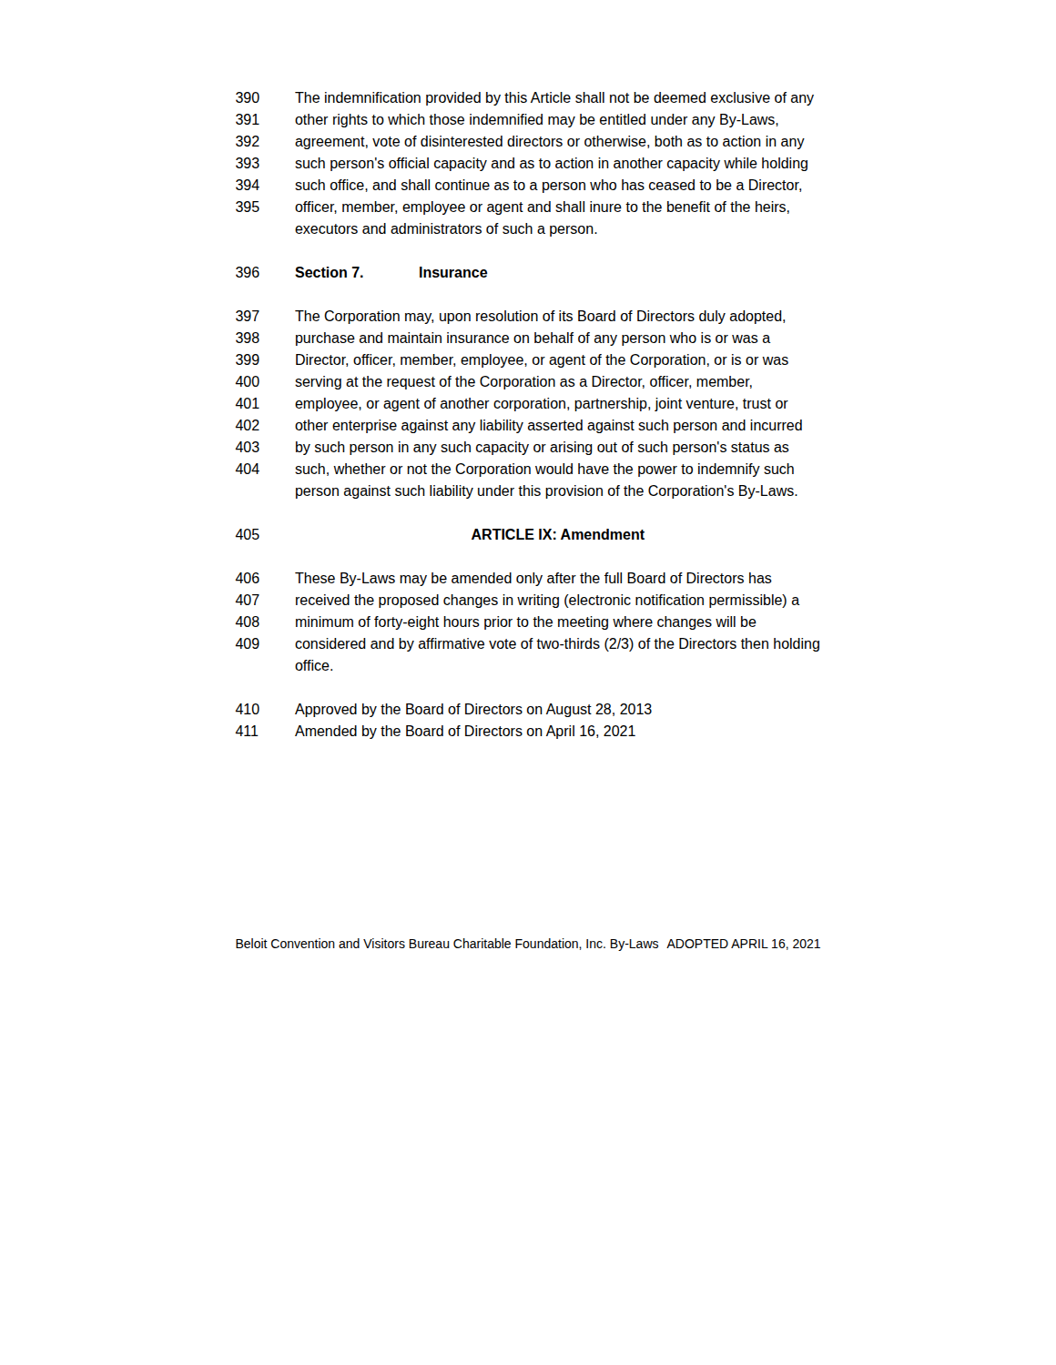390 391 392 393 394 395
The indemnification provided by this Article shall not be deemed exclusive of any other rights to which those indemnified may be entitled under any By-Laws, agreement, vote of disinterested directors or otherwise, both as to action in any such person's official capacity and as to action in another capacity while holding such office, and shall continue as to a person who has ceased to be a Director, officer, member, employee or agent and shall inure to the benefit of the heirs, executors and administrators of such a person.
396
Section 7. Insurance
397 398 399 400 401 402 403 404
The Corporation may, upon resolution of its Board of Directors duly adopted, purchase and maintain insurance on behalf of any person who is or was a Director, officer, member, employee, or agent of the Corporation, or is or was serving at the request of the Corporation as a Director, officer, member, employee, or agent of another corporation, partnership, joint venture, trust or other enterprise against any liability asserted against such person and incurred by such person in any such capacity or arising out of such person's status as such, whether or not the Corporation would have the power to indemnify such person against such liability under this provision of the Corporation's By-Laws.
405
ARTICLE IX: Amendment
406 407 408 409
These By-Laws may be amended only after the full Board of Directors has received the proposed changes in writing (electronic notification permissible) a minimum of forty-eight hours prior to the meeting where changes will be considered and by affirmative vote of two-thirds (2/3) of the Directors then holding office.
410 411
Approved by the Board of Directors on August 28, 2013
Amended by the Board of Directors on April 16, 2021
Beloit Convention and Visitors Bureau Charitable Foundation, Inc. By-Laws
ADOPTED APRIL 16, 2021